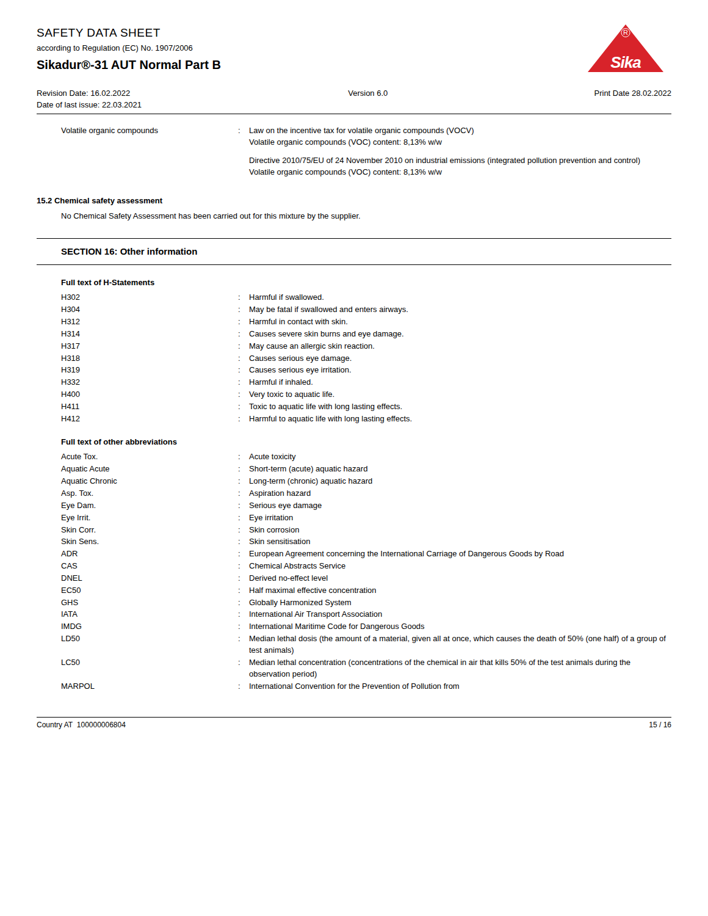SAFETY DATA SHEET
according to Regulation (EC) No. 1907/2006
Sikadur®-31 AUT Normal Part B
R Sika
Revision Date: 16.02.2022 Date of last issue: 22.03.2021
Version 6.0
Print Date 28.02.2022
Volatile organic compounds
:
Law on the incentive tax for volatile organic compounds (VOCV)
Volatile organic compounds (VOC) content: 8,13% w/w
Directive 2010/75/EU of 24 November 2010 on industrial emissions (integrated pollution prevention and control)
Volatile organic compounds (VOC) content: 8,13% w/w
15.2 Chemical safety assessment
No Chemical Safety Assessment has been carried out for this mixture by the supplier.
SECTION 16: Other information
Full text of H-Statements
| H302 | : | Harmful if swallowed. |
| H304 | : | May be fatal if swallowed and enters airways. |
| H312 | : | Harmful in contact with skin. |
| H314 | : | Causes severe skin burns and eye damage. |
| H317 | : | May cause an allergic skin reaction. |
| H318 | : | Causes serious eye damage. |
| H319 | : | Causes serious eye irritation. |
| H332 | : | Harmful if inhaled. |
| H400 | : | Very toxic to aquatic life. |
| H411 | : | Toxic to aquatic life with long lasting effects. |
| H412 | : | Harmful to aquatic life with long lasting effects. |
Full text of other abbreviations
| Acute Tox. | : | Acute toxicity |
| Aquatic Acute | : | Short-term (acute) aquatic hazard |
| Aquatic Chronic | : | Long-term (chronic) aquatic hazard |
| Asp. Tox. | : | Aspiration hazard |
| Eye Dam. | : | Serious eye damage |
| Eye Irrit. | : | Eye irritation |
| Skin Corr. | : | Skin corrosion |
| Skin Sens. | : | Skin sensitisation |
| ADR | : | European Agreement concerning the International Carriage of Dangerous Goods by Road |
| CAS | : | Chemical Abstracts Service |
| DNEL | : | Derived no-effect level |
| EC50 | : | Half maximal effective concentration |
| GHS | : | Globally Harmonized System |
| IATA | : | International Air Transport Association |
| IMDG | : | International Maritime Code for Dangerous Goods |
| LD50 | : | Median lethal dosis (the amount of a material, given all at once, which causes the death of 50% (one half) of a group of test animals) |
| LC50 | : | Median lethal concentration (concentrations of the chemical in air that kills 50% of the test animals during the observation period) |
| MARPOL | : | International Convention for the Prevention of Pollution from |
Country AT 100000006804
15 / 16